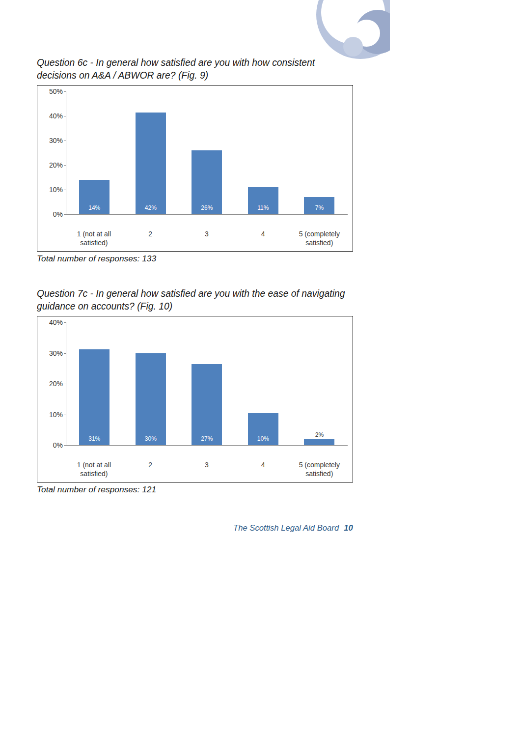Question 6c - In general how satisfied are you with how consistent decisions on A&A / ABWOR are? (Fig. 9)
50%
40%
30%
20%
10%
0%
14%
42%
26%
11%
7%
1 (not at all satisfied)
2
3
4
5 (completely satisfied)
Total number of responses: 133
Question 7c - In general how satisfied are you with the ease of navigating guidance on accounts? (Fig. 10)
40%
30%
20%
10%
0%
31%
30%
27%
10%
2%
1 (not at all satisfied)
2
3
4
5 (completely satisfied)
Total number of responses: 121
The Scottish Legal Aid Board10